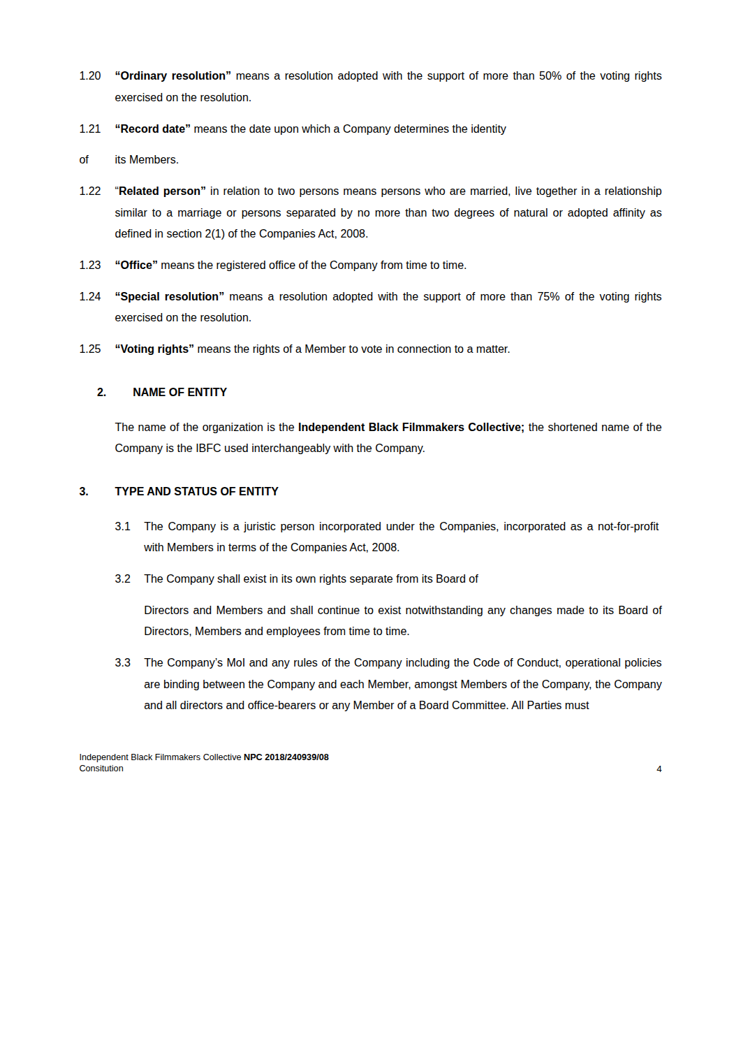1.20
“Ordinary resolution” means a resolution adopted with the support of more than 50% of the voting rights exercised on the resolution.
1.21
“Record date” means the date upon which a Company determines the identity
of
its Members.
1.22
“Related person” in relation to two persons means persons who are married, live together in a relationship similar to a marriage or persons separated by no more than two degrees of natural or adopted affinity as defined in section 2(1) of the Companies Act, 2008.
1.23
“Office” means the registered office of the Company from time to time.
1.24
“Special resolution” means a resolution adopted with the support of more than 75% of the voting rights exercised on the resolution.
1.25
“Voting rights” means the rights of a Member to vote in connection to a matter.
2.
NAME OF ENTITY
The name of the organization is the Independent Black Filmmakers Collective; the shortened name of the Company is the IBFC used interchangeably with the Company.
3.
TYPE AND STATUS OF ENTITY
3.1
The Company is a juristic person incorporated under the Companies, incorporated as a not-for-profit with Members in terms of the Companies Act, 2008.
3.2
The Company shall exist in its own rights separate from its Board of
Directors and Members and shall continue to exist notwithstanding any changes made to its Board of Directors, Members and employees from time to time.
3.3
The Company’s MoI and any rules of the Company including the Code of Conduct, operational policies are binding between the Company and each Member, amongst Members of the Company, the Company and all directors and office-bearers or any Member of a Board Committee. All Parties must
Independent Black Filmmakers Collective NPC 2018/240939/08
Consitution
4